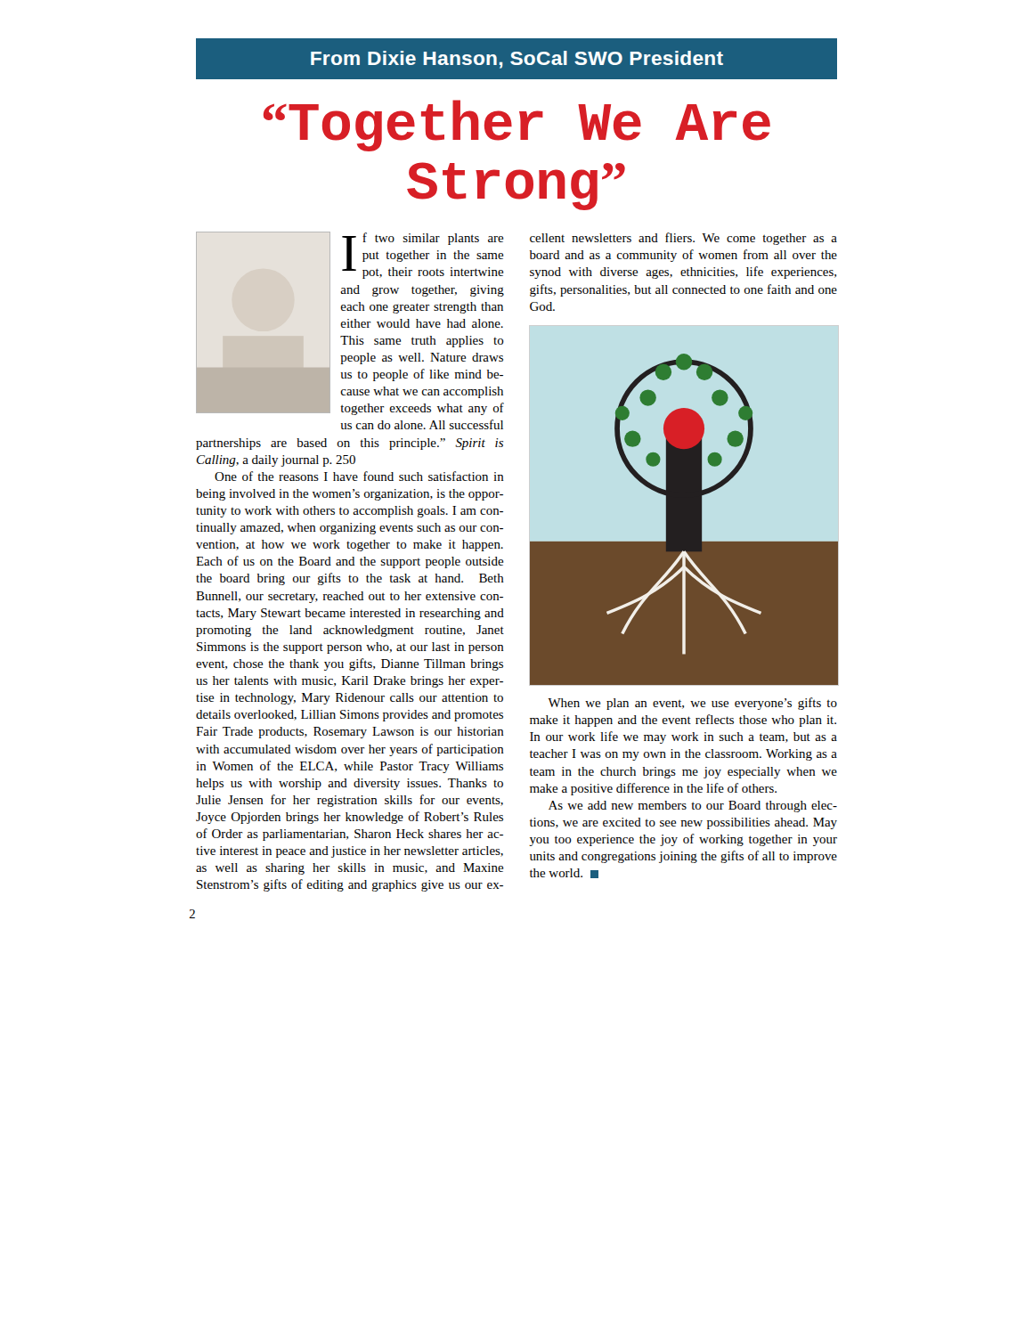From Dixie Hanson, SoCal SWO President
“Together We Are Strong”
If two similar plants are put together in the same pot, their roots intertwine and grow together, giving each one greater strength than either would have had alone. This same truth applies to people as well. Nature draws us to people of like mind because what we can accomplish together exceeds what any of us can do alone. All successful partnerships are based on this principle.” Spirit is Calling, a daily journal p. 250
One of the reasons I have found such satisfaction in being involved in the women’s organization, is the opportunity to work with others to accomplish goals. I am continually amazed, when organizing events such as our convention, at how we work together to make it happen. Each of us on the Board and the support people outside the board bring our gifts to the task at hand. Beth Bunnell, our secretary, reached out to her extensive contacts, Mary Stewart became interested in researching and promoting the land acknowledgment routine, Janet Simmons is the support person who, at our last in person event, chose the thank you gifts, Dianne Tillman brings us her talents with music, Karil Drake brings her expertise in technology, Mary Ridenour calls our attention to details overlooked, Lillian Simons provides and promotes Fair Trade products, Rosemary Lawson is our historian with accumulated wisdom over her years of participation in Women of the ELCA, while Pastor Tracy Williams helps us with worship and diversity issues. Thanks to Julie Jensen for her registration skills for our events, Joyce Opjorden brings her knowledge of Robert’s Rules of Order as parliamentarian, Sharon Heck shares her active interest in peace and justice in her newsletter articles, as well as sharing her skills in music, and Maxine Stenstrom’s gifts of editing and graphics give us our excellent newsletters and fliers. We come together as a board and as a community of women from all over the synod with diverse ages, ethnicities, life experiences, gifts, personalities, but all connected to one faith and one God.
When we plan an event, we use everyone’s gifts to make it happen and the event reflects those who plan it. In our work life we may work in such a team, but as a teacher I was on my own in the classroom. Working as a team in the church brings me joy especially when we make a positive difference in the life of others.
As we add new members to our Board through elections, we are excited to see new possibilities ahead. May you too experience the joy of working together in your units and congregations joining the gifts of all to improve the world.
2